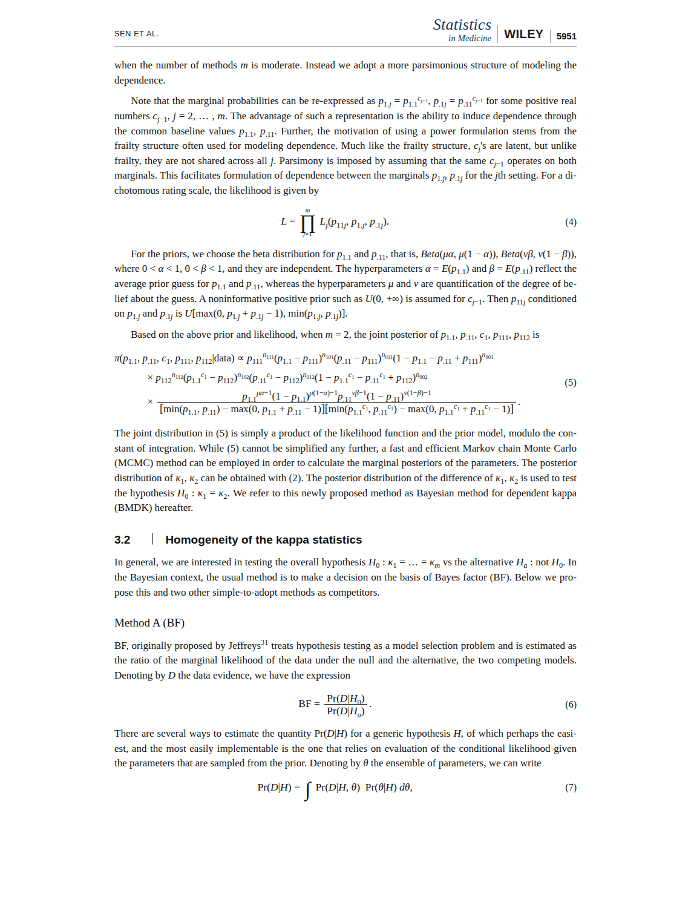Sen et al.
Statistics in Medicine
WILEY
5951
when the number of methods m is moderate. Instead we adopt a more parsimonious structure of modeling the dependence.
Note that the marginal probabilities can be re-expressed as p1.j = p1.1cj−1, p.1j = p.11cj−1 for some positive real numbers cj−1, j = 2, … , m. The advantage of such a representation is the ability to induce dependence through the common baseline values p1.1, p.11. Further, the motivation of using a power formulation stems from the frailty structure often used for modeling dependence. Much like the frailty structure, cj's are latent, but unlike frailty, they are not shared across all j. Parsimony is imposed by assuming that the same cj−1 operates on both marginals. This facilitates formulation of dependence between the marginals p1.j, p.1j for the jth setting. For a dichotomous rating scale, the likelihood is given by
L = m ∏ j=1 Lj(p11j, p1.j, p.1j).
(4)
For the priors, we choose the beta distribution for p1.1 and p.11, that is, Beta(μα, μ(1 − α)), Beta(νβ, ν(1 − β)), where 0 < α < 1, 0 < β < 1, and they are independent. The hyperparameters α = E(p1.1) and β = E(p.11) reflect the average prior guess for p1.1 and p.11, whereas the hyperparameters μ and ν are quantification of the degree of belief about the guess. A noninformative positive prior such as U(0, +∞) is assumed for cj−1. Then p11j conditioned on p1.j and p.1j is U[max(0, p1.j + p.1j − 1), min(p1.j, p.1j)].
Based on the above prior and likelihood, when m = 2, the joint posterior of p1.1, p.11, c1, p111, p112 is
π(p1.1, p.11, c1, p111, p112|data) ∝ p111n111(p1.1 − p111)n101(p.11 − p111)n011(1 − p1.1 − p.11 + p111)n001 × p112n112(p1.1c1 − p112)n102(p.11c1 − p112)n012(1 − p1.1c1 − p.11c1 + p112)n002 × p1.1μα−1(1 − p1.1)μ(1−α)−1p.11νβ−1(1 − p.11)ν(1−β)−1 [min(p1.1, p.11) − max(0, p1.1 + p.11 − 1)][min(p1.1c1, p.11c1) − max(0, p1.1c1 + p.11c1 − 1)] .
(5)
The joint distribution in (5) is simply a product of the likelihood function and the prior model, modulo the constant of integration. While (5) cannot be simplified any further, a fast and efficient Markov chain Monte Carlo (MCMC) method can be employed in order to calculate the marginal posteriors of the parameters. The posterior distribution of κ1, κ2 can be obtained with (2). The posterior distribution of the difference of κ1, κ2 is used to test the hypothesis H0 : κ1 = κ2. We refer to this newly proposed method as Bayesian method for dependent kappa (BMDK) hereafter.
3.2 Homogeneity of the kappa statistics
In general, we are interested in testing the overall hypothesis H0 : κ1 = … = κm vs the alternative Ha : not H0. In the Bayesian context, the usual method is to make a decision on the basis of Bayes factor (BF). Below we propose this and two other simple-to-adopt methods as competitors.
Method A (BF)
BF, originally proposed by Jeffreys31 treats hypothesis testing as a model selection problem and is estimated as the ratio of the marginal likelihood of the data under the null and the alternative, the two competing models. Denoting by D the data evidence, we have the expression
BF = Pr(D|H0) Pr(D|Ha) .
(6)
There are several ways to estimate the quantity Pr(D|H) for a generic hypothesis H, of which perhaps the easiest, and the most easily implementable is the one that relies on evaluation of the conditional likelihood given the parameters that are sampled from the prior. Denoting by θ the ensemble of parameters, we can write
Pr(D|H) = ∫ Pr(D|H, θ) Pr(θ|H) dθ,
(7)